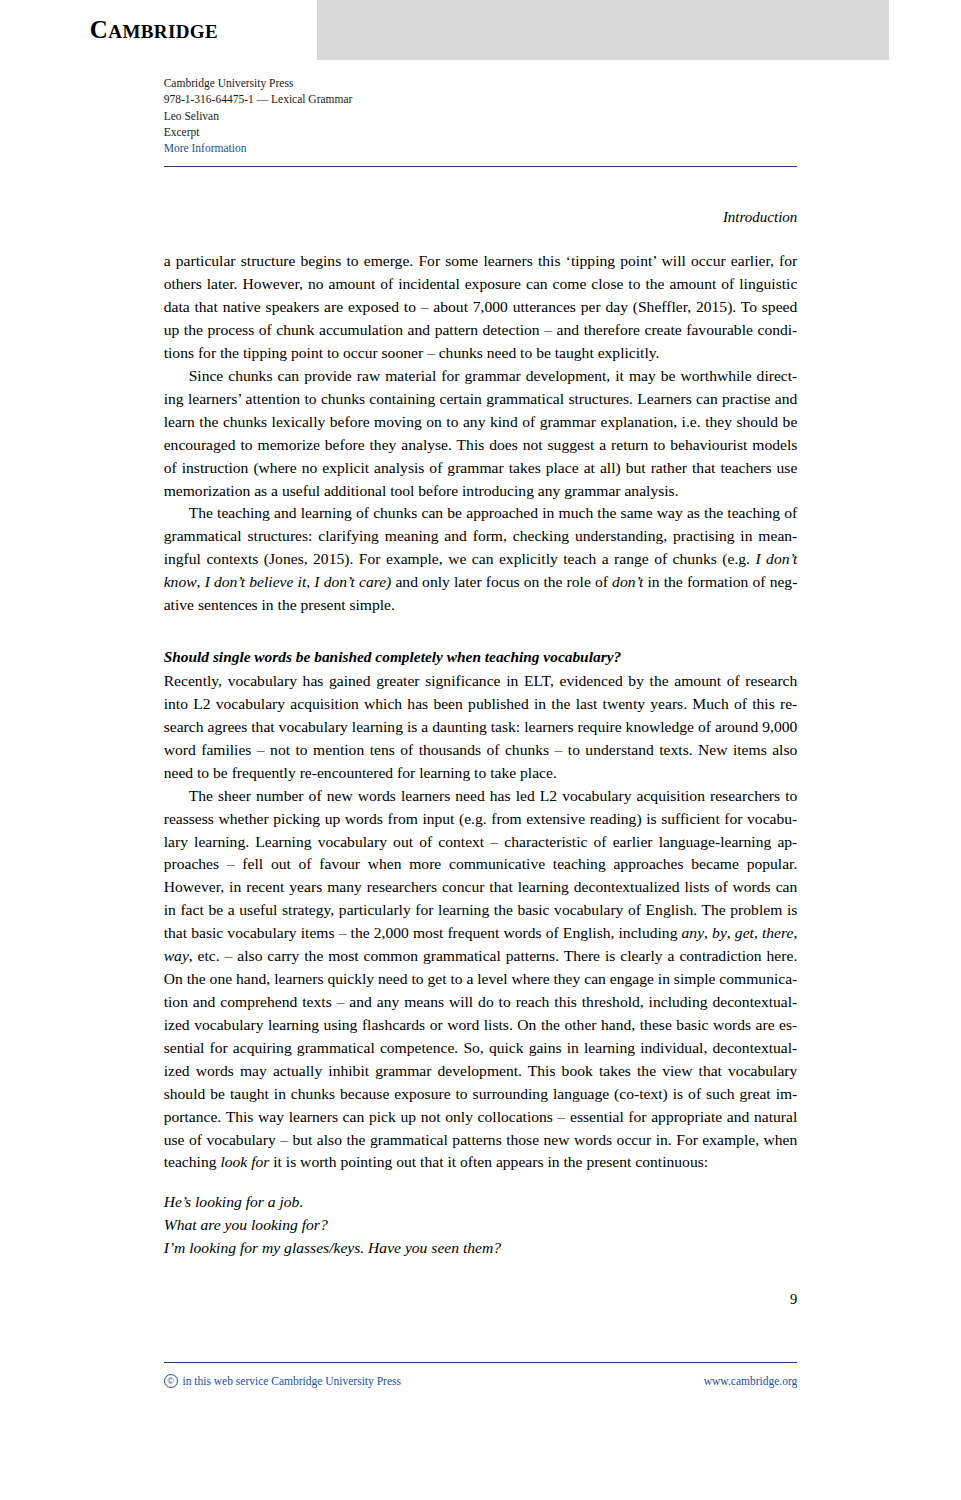CAMBRIDGE
Cambridge University Press
978-1-316-64475-1 — Lexical Grammar
Leo Selivan
Excerpt
More Information
Introduction
a particular structure begins to emerge. For some learners this ‘tipping point’ will occur earlier, for others later. However, no amount of incidental exposure can come close to the amount of linguistic data that native speakers are exposed to – about 7,000 utterances per day (Sheffler, 2015). To speed up the process of chunk accumulation and pattern detection – and therefore create favourable conditions for the tipping point to occur sooner – chunks need to be taught explicitly.
Since chunks can provide raw material for grammar development, it may be worthwhile directing learners’ attention to chunks containing certain grammatical structures. Learners can practise and learn the chunks lexically before moving on to any kind of grammar explanation, i.e. they should be encouraged to memorize before they analyse. This does not suggest a return to behaviourist models of instruction (where no explicit analysis of grammar takes place at all) but rather that teachers use memorization as a useful additional tool before introducing any grammar analysis.
The teaching and learning of chunks can be approached in much the same way as the teaching of grammatical structures: clarifying meaning and form, checking understanding, practising in meaningful contexts (Jones, 2015). For example, we can explicitly teach a range of chunks (e.g. I don’t know, I don’t believe it, I don’t care) and only later focus on the role of don’t in the formation of negative sentences in the present simple.
Should single words be banished completely when teaching vocabulary?
Recently, vocabulary has gained greater significance in ELT, evidenced by the amount of research into L2 vocabulary acquisition which has been published in the last twenty years. Much of this research agrees that vocabulary learning is a daunting task: learners require knowledge of around 9,000 word families – not to mention tens of thousands of chunks – to understand texts. New items also need to be frequently re-encountered for learning to take place.
The sheer number of new words learners need has led L2 vocabulary acquisition researchers to reassess whether picking up words from input (e.g. from extensive reading) is sufficient for vocabulary learning. Learning vocabulary out of context – characteristic of earlier language-learning approaches – fell out of favour when more communicative teaching approaches became popular. However, in recent years many researchers concur that learning decontextualized lists of words can in fact be a useful strategy, particularly for learning the basic vocabulary of English. The problem is that basic vocabulary items – the 2,000 most frequent words of English, including any, by, get, there, way, etc. – also carry the most common grammatical patterns. There is clearly a contradiction here. On the one hand, learners quickly need to get to a level where they can engage in simple communication and comprehend texts – and any means will do to reach this threshold, including decontextualized vocabulary learning using flashcards or word lists. On the other hand, these basic words are essential for acquiring grammatical competence. So, quick gains in learning individual, decontextualized words may actually inhibit grammar development. This book takes the view that vocabulary should be taught in chunks because exposure to surrounding language (co-text) is of such great importance. This way learners can pick up not only collocations – essential for appropriate and natural use of vocabulary – but also the grammatical patterns those new words occur in. For example, when teaching look for it is worth pointing out that it often appears in the present continuous:
He’s looking for a job.
What are you looking for?
I’m looking for my glasses/keys. Have you seen them?
9
©in this web service Cambridge University Press
www.cambridge.org